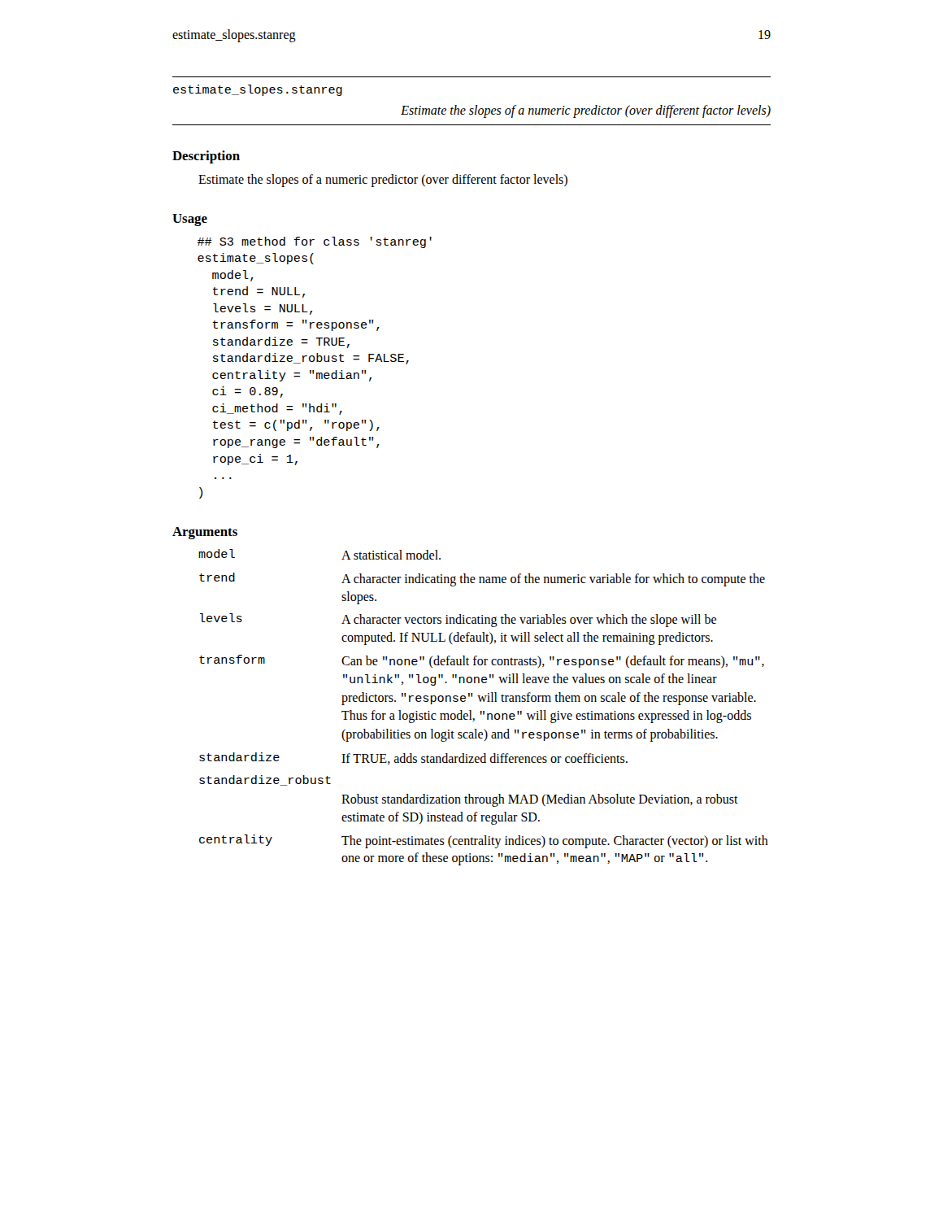estimate_slopes.stanreg 19
estimate_slopes.stanreg
Estimate the slopes of a numeric predictor (over different factor levels)
Description
Estimate the slopes of a numeric predictor (over different factor levels)
Usage
## S3 method for class 'stanreg'
estimate_slopes(
  model,
  trend = NULL,
  levels = NULL,
  transform = "response",
  standardize = TRUE,
  standardize_robust = FALSE,
  centrality = "median",
  ci = 0.89,
  ci_method = "hdi",
  test = c("pd", "rope"),
  rope_range = "default",
  rope_ci = 1,
  ...
)
Arguments
model
A statistical model.
trend
A character indicating the name of the numeric variable for which to compute the slopes.
levels
A character vectors indicating the variables over which the slope will be computed. If NULL (default), it will select all the remaining predictors.
transform
Can be "none" (default for contrasts), "response" (default for means), "mu", "unlink", "log". "none" will leave the values on scale of the linear predictors. "response" will transform them on scale of the response variable. Thus for a logistic model, "none" will give estimations expressed in log-odds (probabilities on logit scale) and "response" in terms of probabilities.
standardize
If TRUE, adds standardized differences or coefficients.
standardize_robust
Robust standardization through MAD (Median Absolute Deviation, a robust estimate of SD) instead of regular SD.
centrality
The point-estimates (centrality indices) to compute. Character (vector) or list with one or more of these options: "median", "mean", "MAP" or "all".